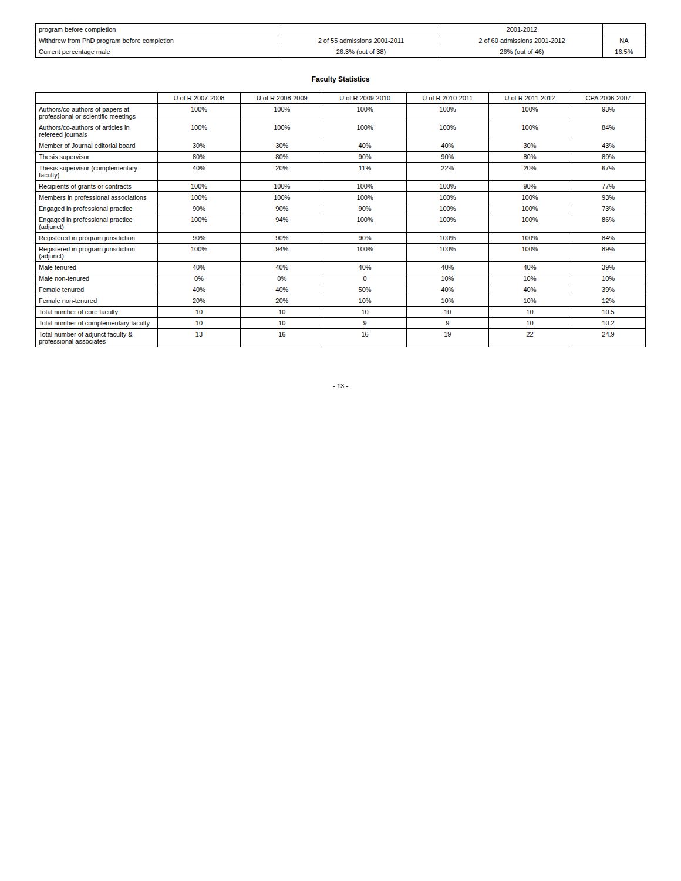| program before completion | | 2001-2012 | |
| Withdrew from PhD program before completion | 2 of 55 admissions 2001-2011 | 2 of 60 admissions 2001-2012 | NA |
| Current percentage male | 26.3% (out of 38) | 26% (out of 46) | 16.5% |
Faculty Statistics
| | U of R 2007-2008 | U of R 2008-2009 | U of R 2009-2010 | U of R 2010-2011 | U of R 2011-2012 | CPA 2006-2007 |
| Authors/co-authors of papers at professional or scientific meetings | 100% | 100% | 100% | 100% | 100% | 93% |
| Authors/co-authors of articles in refereed journals | 100% | 100% | 100% | 100% | 100% | 84% |
| Member of Journal editorial board | 30% | 30% | 40% | 40% | 30% | 43% |
| Thesis supervisor | 80% | 80% | 90% | 90% | 80% | 89% |
| Thesis supervisor (complementary faculty) | 40% | 20% | 11% | 22% | 20% | 67% |
| Recipients of grants or contracts | 100% | 100% | 100% | 100% | 90% | 77% |
| Members in professional associations | 100% | 100% | 100% | 100% | 100% | 93% |
| Engaged in professional practice | 90% | 90% | 90% | 100% | 100% | 73% |
| Engaged in professional practice (adjunct) | 100% | 94% | 100% | 100% | 100% | 86% |
| Registered in program jurisdiction | 90% | 90% | 90% | 100% | 100% | 84% |
| Registered in program jurisdiction (adjunct) | 100% | 94% | 100% | 100% | 100% | 89% |
| Male tenured | 40% | 40% | 40% | 40% | 40% | 39% |
| Male non-tenured | 0% | 0% | 0 | 10% | 10% | 10% |
| Female tenured | 40% | 40% | 50% | 40% | 40% | 39% |
| Female non-tenured | 20% | 20% | 10% | 10% | 10% | 12% |
| Total number of core faculty | 10 | 10 | 10 | 10 | 10 | 10.5 |
| Total number of complementary faculty | 10 | 10 | 9 | 9 | 10 | 10.2 |
| Total number of adjunct faculty & professional associates | 13 | 16 | 16 | 19 | 22 | 24.9 |
- 13 -